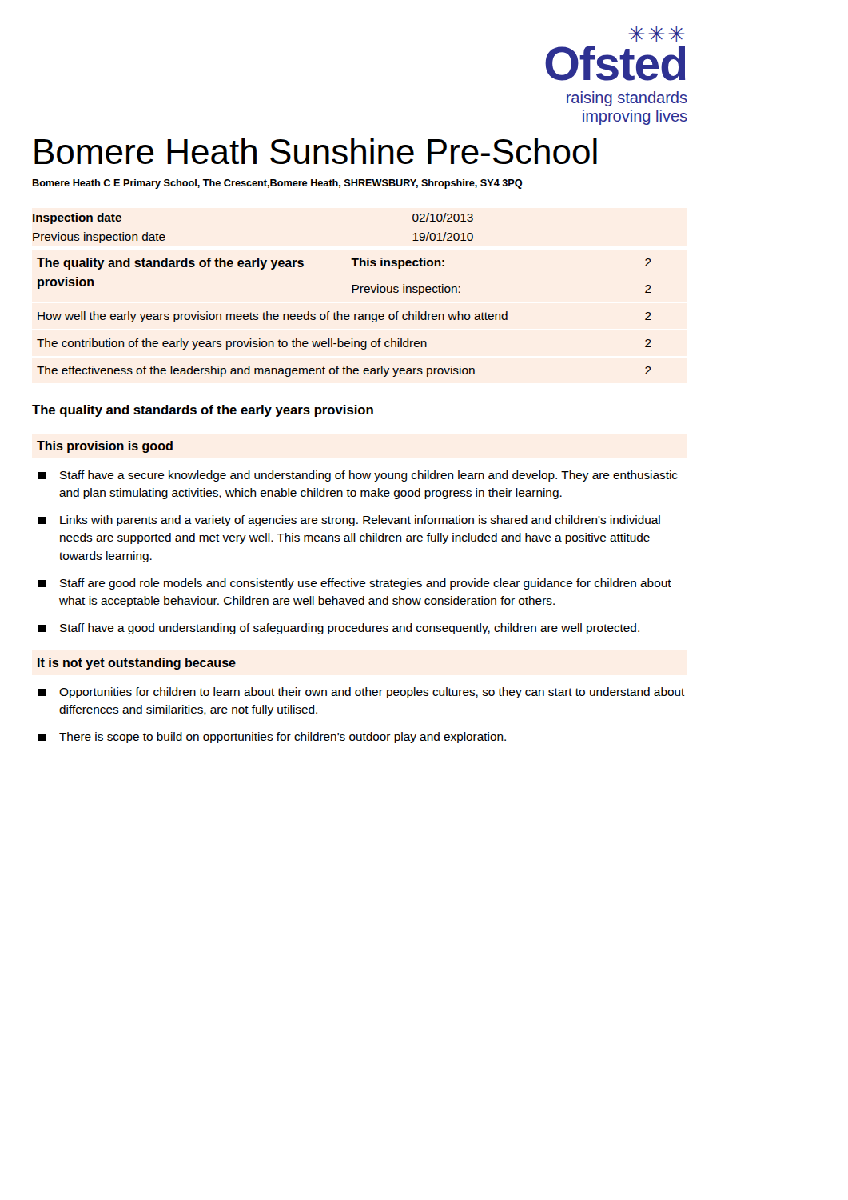✳✳✳
Ofsted
raising standards
improving lives
Bomere Heath Sunshine Pre-School
Bomere Heath C E Primary School, The Crescent,Bomere Heath, SHREWSBURY, Shropshire, SY4 3PQ
| Inspection date | 02/10/2013 |
| Previous inspection date | 19/01/2010 |
| The quality and standards of the early years provision | This inspection: | 2 |
| Previous inspection: | 2 |
| How well the early years provision meets the needs of the range of children who attend | 2 |
| The contribution of the early years provision to the well-being of children | 2 |
| The effectiveness of the leadership and management of the early years provision | 2 |
The quality and standards of the early years provision
This provision is good
Staff have a secure knowledge and understanding of how young children learn and develop. They are enthusiastic and plan stimulating activities, which enable children to make good progress in their learning.
Links with parents and a variety of agencies are strong. Relevant information is shared and children's individual needs are supported and met very well. This means all children are fully included and have a positive attitude towards learning.
Staff are good role models and consistently use effective strategies and provide clear guidance for children about what is acceptable behaviour. Children are well behaved and show consideration for others.
Staff have a good understanding of safeguarding procedures and consequently, children are well protected.
It is not yet outstanding because
Opportunities for children to learn about their own and other peoples cultures, so they can start to understand about differences and similarities, are not fully utilised.
There is scope to build on opportunities for children's outdoor play and exploration.